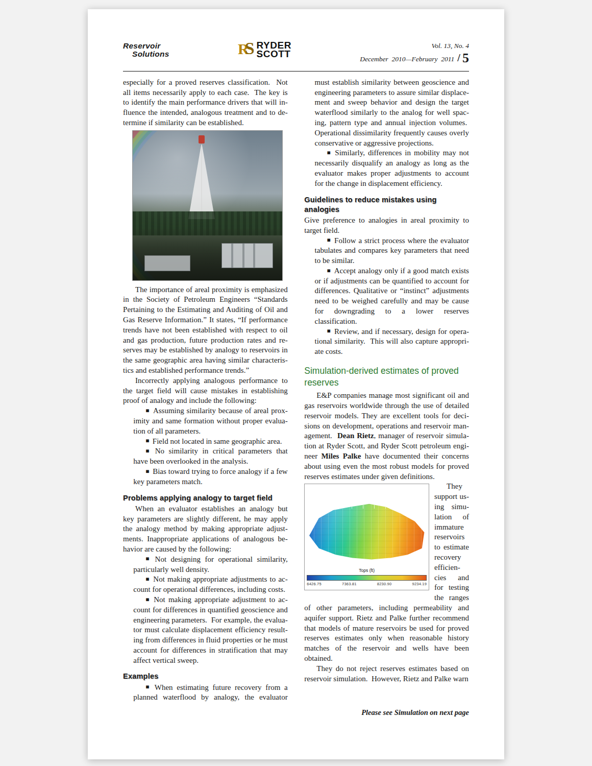Reservoir
Solutions
RS RYDER SCOTT
Vol. 13, No. 4
December 2010—February 2011/5
especially for a proved reserves classification. Not all items necessarily apply to each case. The key is to identify the main performance drivers that will influence the intended, analogous treatment and to determine if similarity can be established.
The importance of areal proximity is emphasized in the Society of Petroleum Engineers “Standards Pertaining to the Estimating and Auditing of Oil and Gas Reserve Information.” It states, “If performance trends have not been established with respect to oil and gas production, future production rates and reserves may be established by analogy to reservoirs in the same geographic area having similar characteristics and established performance trends.”
Incorrectly applying analogous performance to the target field will cause mistakes in establishing proof of analogy and include the following:
Assuming similarity because of areal proximity and same formation without proper evaluation of all parameters.
Field not located in same geographic area.
No similarity in critical parameters that have been overlooked in the analysis.
Bias toward trying to force analogy if a few key parameters match.
Problems applying analogy to target field
When an evaluator establishes an analogy but key parameters are slightly different, he may apply the analogy method by making appropriate adjustments. Inappropriate applications of analogous behavior are caused by the following:
Not designing for operational similarity, particularly well density.
Not making appropriate adjustments to account for operational differences, including costs.
Not making appropriate adjustment to account for differences in quantified geoscience and engineering parameters. For example, the evaluator must calculate displacement efficiency resulting from differences in fluid properties or he must account for differences in stratification that may affect vertical sweep.
Examples
When estimating future recovery from a planned waterflood by analogy, the evaluator must establish similarity between geoscience and engineering parameters to assure similar displacement and sweep behavior and design the target waterflood similarly to the analog for well spacing, pattern type and annual injection volumes. Operational dissimilarity frequently causes overly conservative or aggressive projections.
Similarly, differences in mobility may not necessarily disqualify an analogy as long as the evaluator makes proper adjustments to account for the change in displacement efficiency.
Guidelines to reduce mistakes using analogies
Give preference to analogies in areal proximity to target field.
Follow a strict process where the evaluator tabulates and compares key parameters that need to be similar.
Accept analogy only if a good match exists or if adjustments can be quantified to account for differences. Qualitative or “instinct” adjustments need to be weighed carefully and may be cause for downgrading to a lower reserves classification.
Review, and if necessary, design for operational similarity. This will also capture appropriate costs.
Simulation-derived estimates of proved reserves
E&P companies manage most significant oil and gas reservoirs worldwide through the use of detailed reservoir models. They are excellent tools for decisions on development, operations and reservoir management. Dean Rietz, manager of reservoir simulation at Ryder Scott, and Ryder Scott petroleum engineer Miles Palke have documented their concerns about using even the most robust models for proved reserves estimates under given definitions.
Tops (ft)
6426.757363.818230.909234.19
They support using simulation of immature reservoirs to estimate recovery efficiencies and for testing the ranges of other parameters, including permeability and aquifer support. Rietz and Palke further recommend that models of mature reservoirs be used for proved reserves estimates only when reasonable history matches of the reservoir and wells have been obtained.
They do not reject reserves estimates based on reservoir simulation. However, Rietz and Palke warn
Please see Simulation on next page